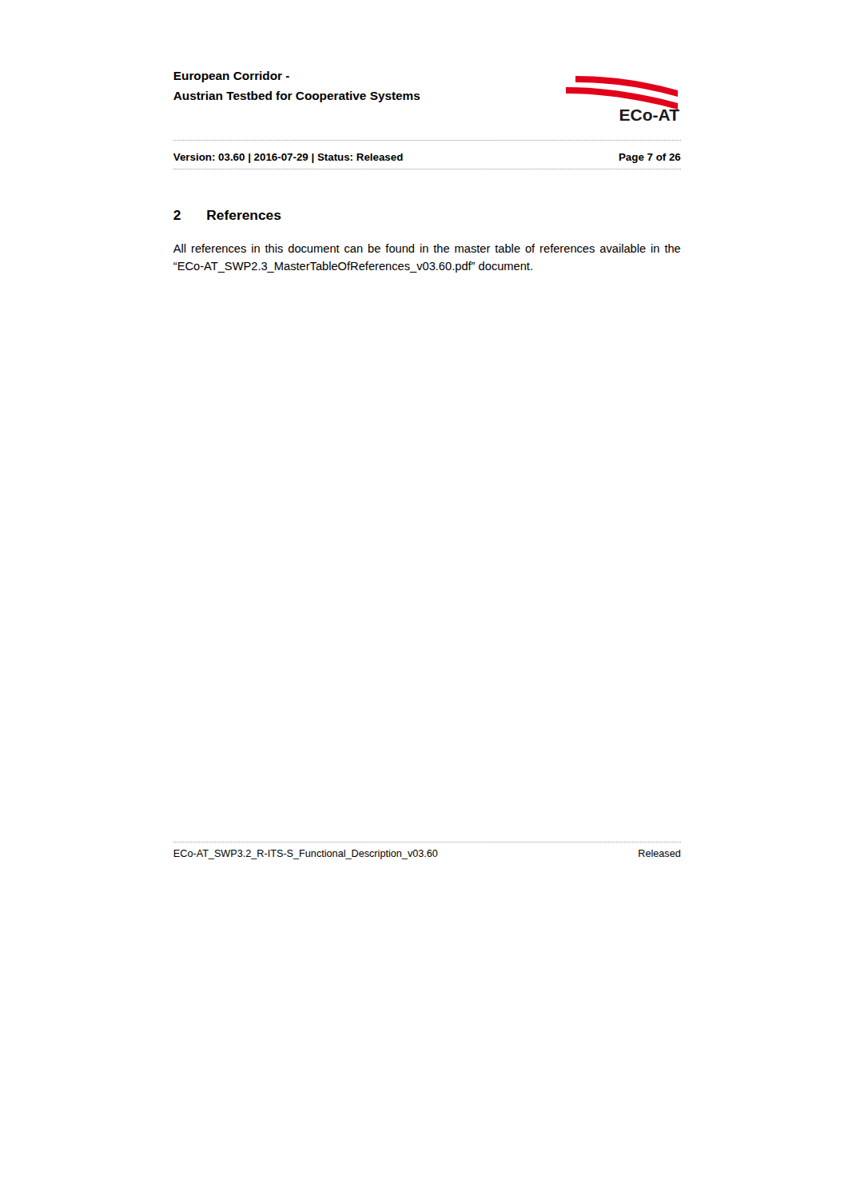European Corridor -
Austrian Testbed for Cooperative Systems
ECo-AT
Version: 03.60 | 2016-07-29 | Status: Released Page 7 of 26
2 References
All references in this document can be found in the master table of references available in the “ECo-AT_SWP2.3_MasterTableOfReferences_v03.60.pdf” document.
ECo-AT_SWP3.2_R-ITS-S_Functional_Description_v03.60 Released